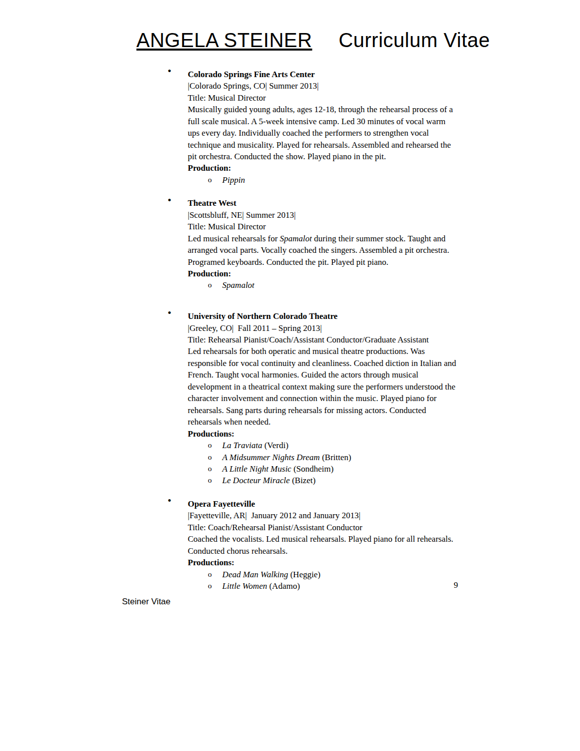ANGELA STEINER Curriculum Vitae
Colorado Springs Fine Arts Center |Colorado Springs, CO| Summer 2013| Title: Musical Director Musically guided young adults, ages 12-18, through the rehearsal process of a full scale musical. A 5-week intensive camp. Led 30 minutes of vocal warm ups every day. Individually coached the performers to strengthen vocal technique and musicality. Played for rehearsals. Assembled and rehearsed the pit orchestra. Conducted the show. Played piano in the pit. Production:
Pippin
Theatre West |Scottsbluff, NE| Summer 2013| Title: Musical Director Led musical rehearsals for Spamalot during their summer stock. Taught and arranged vocal parts. Vocally coached the singers. Assembled a pit orchestra. Programed keyboards. Conducted the pit. Played pit piano. Production:
Spamalot
University of Northern Colorado Theatre |Greeley, CO| Fall 2011 – Spring 2013| Title: Rehearsal Pianist/Coach/Assistant Conductor/Graduate Assistant Led rehearsals for both operatic and musical theatre productions. Was responsible for vocal continuity and cleanliness. Coached diction in Italian and French. Taught vocal harmonies. Guided the actors through musical development in a theatrical context making sure the performers understood the character involvement and connection within the music. Played piano for rehearsals. Sang parts during rehearsals for missing actors. Conducted rehearsals when needed. Productions:
La Traviata (Verdi)
A Midsummer Nights Dream (Britten)
A Little Night Music (Sondheim)
Le Docteur Miracle (Bizet)
Opera Fayetteville |Fayetteville, AR| January 2012 and January 2013| Title: Coach/Rehearsal Pianist/Assistant Conductor Coached the vocalists. Led musical rehearsals. Played piano for all rehearsals. Conducted chorus rehearsals. Productions:
Dead Man Walking (Heggie)
Little Women (Adamo)
9
Steiner Vitae